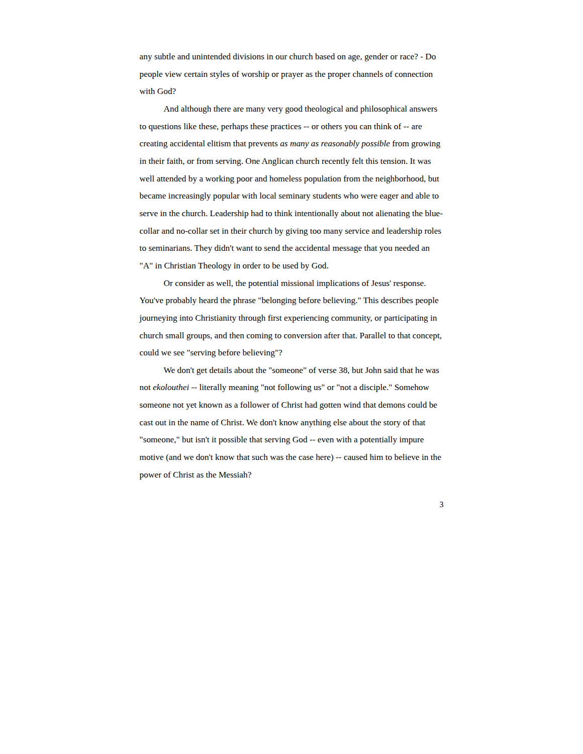any subtle and unintended divisions in our church based on age, gender or race? - Do people view certain styles of worship or prayer as the proper channels of connection with God?
And although there are many very good theological and philosophical answers to questions like these, perhaps these practices -- or others you can think of -- are creating accidental elitism that prevents as many as reasonably possible from growing in their faith, or from serving. One Anglican church recently felt this tension. It was well attended by a working poor and homeless population from the neighborhood, but became increasingly popular with local seminary students who were eager and able to serve in the church. Leadership had to think intentionally about not alienating the blue-collar and no-collar set in their church by giving too many service and leadership roles to seminarians. They didn't want to send the accidental message that you needed an "A" in Christian Theology in order to be used by God.
Or consider as well, the potential missional implications of Jesus' response. You've probably heard the phrase "belonging before believing." This describes people journeying into Christianity through first experiencing community, or participating in church small groups, and then coming to conversion after that. Parallel to that concept, could we see "serving before believing"?
We don't get details about the "someone" of verse 38, but John said that he was not ekolouthei -- literally meaning "not following us" or "not a disciple." Somehow someone not yet known as a follower of Christ had gotten wind that demons could be cast out in the name of Christ. We don't know anything else about the story of that "someone," but isn't it possible that serving God -- even with a potentially impure motive (and we don't know that such was the case here) -- caused him to believe in the power of Christ as the Messiah?
3